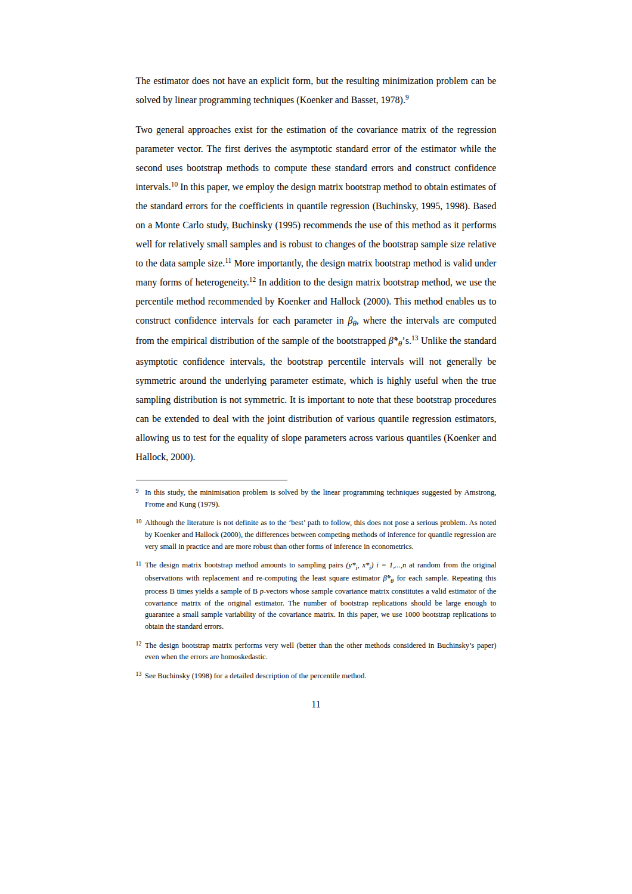The estimator does not have an explicit form, but the resulting minimization problem can be solved by linear programming techniques (Koenker and Basset, 1978).9
Two general approaches exist for the estimation of the covariance matrix of the regression parameter vector. The first derives the asymptotic standard error of the estimator while the second uses bootstrap methods to compute these standard errors and construct confidence intervals.10 In this paper, we employ the design matrix bootstrap method to obtain estimates of the standard errors for the coefficients in quantile regression (Buchinsky, 1995, 1998). Based on a Monte Carlo study, Buchinsky (1995) recommends the use of this method as it performs well for relatively small samples and is robust to changes of the bootstrap sample size relative to the data sample size.11 More importantly, the design matrix bootstrap method is valid under many forms of heterogeneity.12 In addition to the design matrix bootstrap method, we use the percentile method recommended by Koenker and Hallock (2000). This method enables us to construct confidence intervals for each parameter in βθ, where the intervals are computed from the empirical distribution of the sample of the bootstrapped β̂*θ’s.13 Unlike the standard asymptotic confidence intervals, the bootstrap percentile intervals will not generally be symmetric around the underlying parameter estimate, which is highly useful when the true sampling distribution is not symmetric. It is important to note that these bootstrap procedures can be extended to deal with the joint distribution of various quantile regression estimators, allowing us to test for the equality of slope parameters across various quantiles (Koenker and Hallock, 2000).
9
In this study, the minimisation problem is solved by the linear programming techniques suggested by Amstrong, Frome and Kung (1979).
10
Although the literature is not definite as to the ‘best’ path to follow, this does not pose a serious problem. As noted by Koenker and Hallock (2000), the differences between competing methods of inference for quantile regression are very small in practice and are more robust than other forms of inference in econometrics.
11
The design matrix bootstrap method amounts to sampling pairs (y*i, x*i) i = 1,...,n at random from the original observations with replacement and re-computing the least square estimator β̂*θ for each sample. Repeating this process B times yields a sample of B p-vectors whose sample covariance matrix constitutes a valid estimator of the covariance matrix of the original estimator. The number of bootstrap replications should be large enough to guarantee a small sample variability of the covariance matrix. In this paper, we use 1000 bootstrap replications to obtain the standard errors.
12
The design bootstrap matrix performs very well (better than the other methods considered in Buchinsky’s paper) even when the errors are homoskedastic.
13
See Buchinsky (1998) for a detailed description of the percentile method.
11